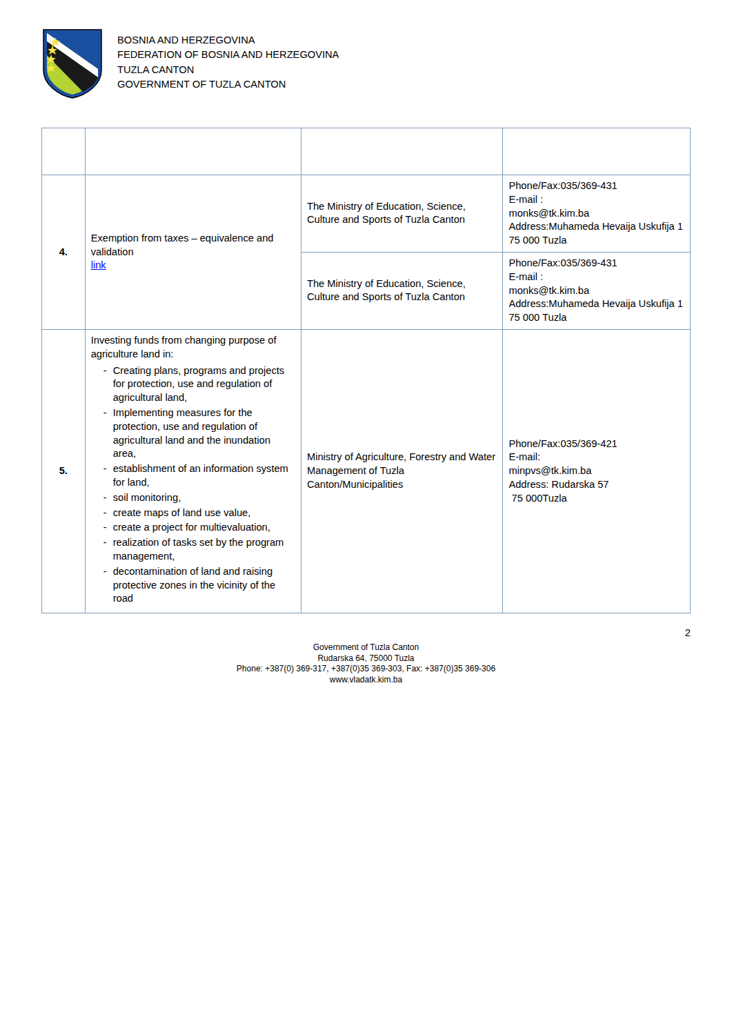BOSNIA AND HERZEGOVINA
FEDERATION OF BOSNIA AND HERZEGOVINA
TUZLA CANTON
GOVERNMENT OF TUZLA CANTON
| 4. | Exemption from taxes – equivalence and validation link | The Ministry of Education, Science, Culture and Sports of Tuzla Canton | Phone/Fax:035/369-431 E-mail : monks@tk.kim.ba Address:Muhameda Hevaija Uskufija 1 75 000 Tuzla |
| The Ministry of Education, Science, Culture and Sports of Tuzla Canton | Phone/Fax:035/369-431 E-mail : monks@tk.kim.ba Address:Muhameda Hevaija Uskufija 1 75 000 Tuzla |
| 5. | Investing funds from changing purpose of agriculture land in: Creating plans, programs and projects for protection, use and regulation of agricultural land, Implementing measures for the protection, use and regulation of agricultural land and the inundation area, establishment of an information system for land, soil monitoring, create maps of land use value, create a project for multievaluation, realization of tasks set by the program management, decontamination of land and raising protective zones in the vicinity of the road | Ministry of Agriculture, Forestry and Water Management of Tuzla Canton/Municipalities | Phone/Fax:035/369-421 E-mail: minpvs@tk.kim.ba Address: Rudarska 57 75 000Tuzla |
2
Government of Tuzla Canton
Rudarska 64, 75000 Tuzla
Phone: +387(0) 369-317, +387(0)35 369-303, Fax: +387(0)35 369-306
www.vladatk.kim.ba